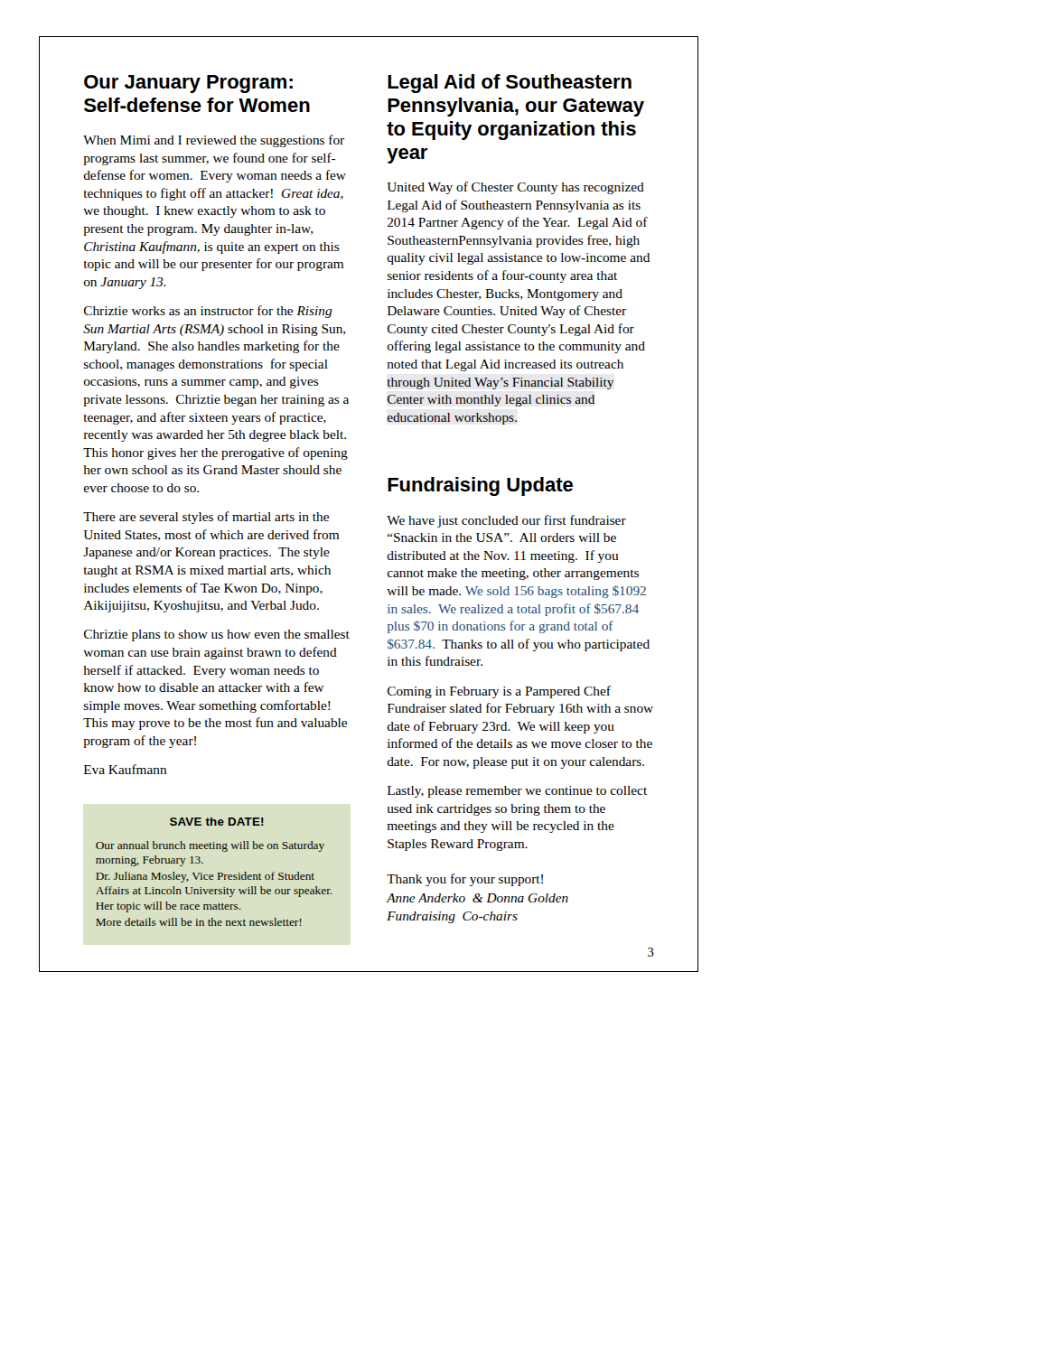Our January Program:
Self-defense for Women
When Mimi and I reviewed the suggestions for programs last summer, we found one for self-defense for women. Every woman needs a few techniques to fight off an attacker! Great idea, we thought. I knew exactly whom to ask to present the program. My daughter in-law, Christina Kaufmann, is quite an expert on this topic and will be our presenter for our program on January 13.
Chriztie works as an instructor for the Rising Sun Martial Arts (RSMA) school in Rising Sun, Maryland. She also handles marketing for the school, manages demonstrations for special occasions, runs a summer camp, and gives private lessons. Chriztie began her training as a teenager, and after sixteen years of practice, recently was awarded her 5th degree black belt. This honor gives her the prerogative of opening her own school as its Grand Master should she ever choose to do so.
There are several styles of martial arts in the United States, most of which are derived from Japanese and/or Korean practices. The style taught at RSMA is mixed martial arts, which includes elements of Tae Kwon Do, Ninpo, Aikijuijitsu, Kyoshujitsu, and Verbal Judo.
Chriztie plans to show us how even the smallest woman can use brain against brawn to defend herself if attacked. Every woman needs to know how to disable an attacker with a few simple moves. Wear something comfortable! This may prove to be the most fun and valuable program of the year!
Eva Kaufmann
SAVE the DATE!
Our annual brunch meeting will be on Saturday morning, February 13.
Dr. Juliana Mosley, Vice President of Student Affairs at Lincoln University will be our speaker. Her topic will be race matters.
More details will be in the next newsletter!
Legal Aid of Southeastern Pennsylvania, our Gateway to Equity organization this year
United Way of Chester County has recognized Legal Aid of Southeastern Pennsylvania as its 2014 Partner Agency of the Year. Legal Aid of SoutheasternPennsylvania provides free, high quality civil legal assistance to low-income and senior residents of a four-county area that includes Chester, Bucks, Montgomery and Delaware Counties. United Way of Chester County cited Chester County's Legal Aid for offering legal assistance to the community and noted that Legal Aid increased its outreach through United Way’s Financial Stability Center with monthly legal clinics and educational workshops.
Fundraising Update
We have just concluded our first fundraiser “Snackin in the USA”. All orders will be distributed at the Nov. 11 meeting. If you cannot make the meeting, other arrangements will be made. We sold 156 bags totaling $1092 in sales. We realized a total profit of $567.84 plus $70 in donations for a grand total of $637.84. Thanks to all of you who participated in this fundraiser.
Coming in February is a Pampered Chef Fundraiser slated for February 16th with a snow date of February 23rd. We will keep you informed of the details as we move closer to the date. For now, please put it on your calendars.
Lastly, please remember we continue to collect used ink cartridges so bring them to the meetings and they will be recycled in the Staples Reward Program.
Thank you for your support!
Anne Anderko & Donna Golden
Fundraising Co-chairs
3